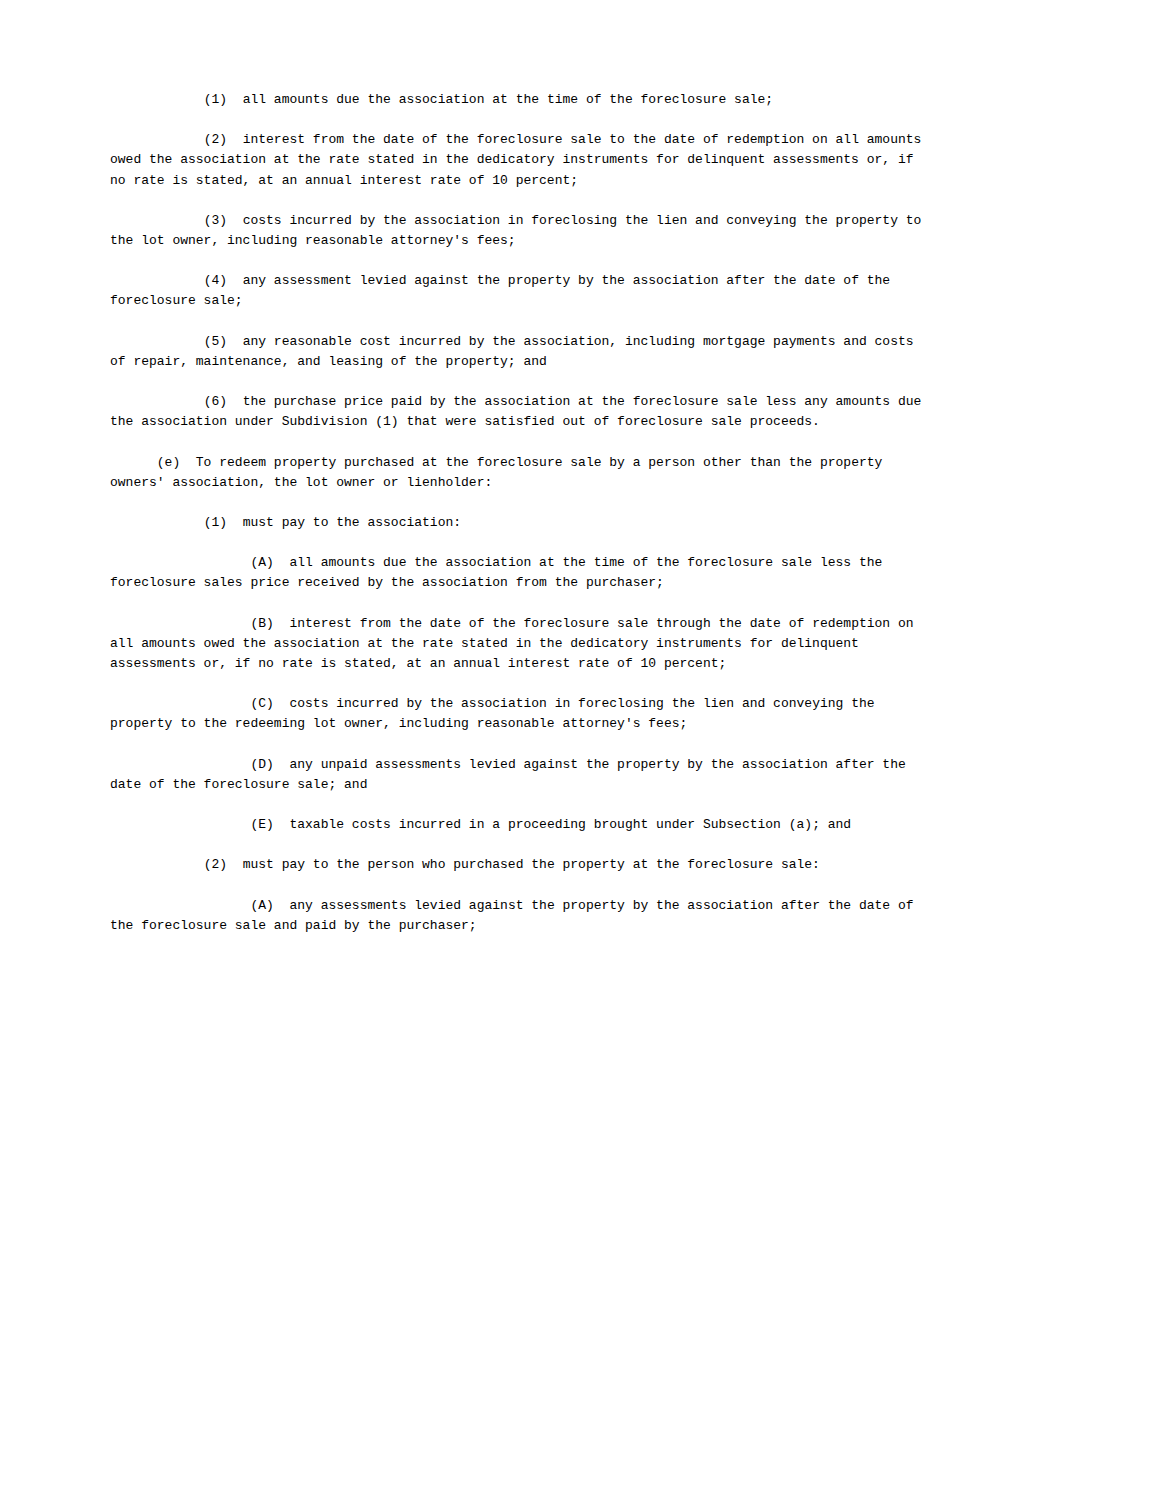(1) all amounts due the association at the time of the foreclosure sale;
(2) interest from the date of the foreclosure sale to the date of redemption on all amounts owed the association at the rate stated in the dedicatory instruments for delinquent assessments or, if no rate is stated, at an annual interest rate of 10 percent;
(3) costs incurred by the association in foreclosing the lien and conveying the property to the lot owner, including reasonable attorney's fees;
(4) any assessment levied against the property by the association after the date of the foreclosure sale;
(5) any reasonable cost incurred by the association, including mortgage payments and costs of repair, maintenance, and leasing of the property; and
(6) the purchase price paid by the association at the foreclosure sale less any amounts due the association under Subdivision (1) that were satisfied out of foreclosure sale proceeds.
(e) To redeem property purchased at the foreclosure sale by a person other than the property owners' association, the lot owner or lienholder:
(1) must pay to the association:
(A) all amounts due the association at the time of the foreclosure sale less the foreclosure sales price received by the association from the purchaser;
(B) interest from the date of the foreclosure sale through the date of redemption on all amounts owed the association at the rate stated in the dedicatory instruments for delinquent assessments or, if no rate is stated, at an annual interest rate of 10 percent;
(C) costs incurred by the association in foreclosing the lien and conveying the property to the redeeming lot owner, including reasonable attorney's fees;
(D) any unpaid assessments levied against the property by the association after the date of the foreclosure sale; and
(E) taxable costs incurred in a proceeding brought under Subsection (a); and
(2) must pay to the person who purchased the property at the foreclosure sale:
(A) any assessments levied against the property by the association after the date of the foreclosure sale and paid by the purchaser;